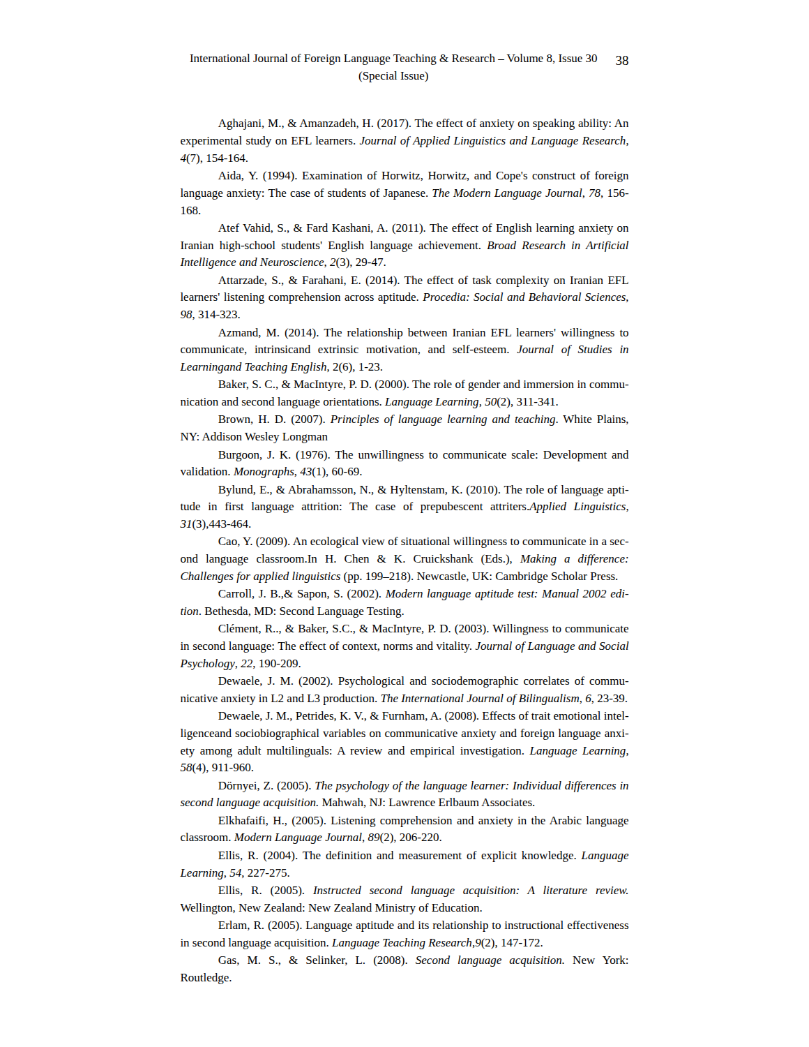International Journal of Foreign Language Teaching & Research – Volume 8, Issue 30 (Special Issue)
38
Aghajani, M., & Amanzadeh, H. (2017). The effect of anxiety on speaking ability: An experimental study on EFL learners. Journal of Applied Linguistics and Language Research, 4(7), 154-164.
Aida, Y. (1994). Examination of Horwitz, Horwitz, and Cope's construct of foreign language anxiety: The case of students of Japanese. The Modern Language Journal, 78, 156-168.
Atef Vahid, S., & Fard Kashani, A. (2011). The effect of English learning anxiety on Iranian high-school students' English language achievement. Broad Research in Artificial Intelligence and Neuroscience, 2(3), 29-47.
Attarzade, S., & Farahani, E. (2014). The effect of task complexity on Iranian EFL learners' listening comprehension across aptitude. Procedia: Social and Behavioral Sciences, 98, 314-323.
Azmand, M. (2014). The relationship between Iranian EFL learners' willingness to communicate, intrinsicand extrinsic motivation, and self-esteem. Journal of Studies in Learningand Teaching English, 2(6), 1-23.
Baker, S. C., & MacIntyre, P. D. (2000). The role of gender and immersion in communication and second language orientations. Language Learning, 50(2), 311-341.
Brown, H. D. (2007). Principles of language learning and teaching. White Plains, NY: Addison Wesley Longman
Burgoon, J. K. (1976). The unwillingness to communicate scale: Development and validation. Monographs, 43(1), 60-69.
Bylund, E., & Abrahamsson, N., & Hyltenstam, K. (2010). The role of language aptitude in first language attrition: The case of prepubescent attriters.Applied Linguistics, 31(3),443-464.
Cao, Y. (2009). An ecological view of situational willingness to communicate in a second language classroom.In H. Chen & K. Cruickshank (Eds.), Making a difference: Challenges for applied linguistics (pp. 199–218). Newcastle, UK: Cambridge Scholar Press.
Carroll, J. B.,& Sapon, S. (2002). Modern language aptitude test: Manual 2002 edition. Bethesda, MD: Second Language Testing.
Clément, R.., & Baker, S.C., & MacIntyre, P. D. (2003). Willingness to communicate in second language: The effect of context, norms and vitality. Journal of Language and Social Psychology, 22, 190-209.
Dewaele, J. M. (2002). Psychological and sociodemographic correlates of communicative anxiety in L2 and L3 production. The International Journal of Bilingualism, 6, 23-39.
Dewaele, J. M., Petrides, K. V., & Furnham, A. (2008). Effects of trait emotional intelligenceand sociobiographical variables on communicative anxiety and foreign language anxiety among adult multilinguals: A review and empirical investigation. Language Learning, 58(4), 911-960.
Dörnyei, Z. (2005). The psychology of the language learner: Individual differences in second language acquisition. Mahwah, NJ: Lawrence Erlbaum Associates.
Elkhafaifi, H., (2005). Listening comprehension and anxiety in the Arabic language classroom. Modern Language Journal, 89(2), 206-220.
Ellis, R. (2004). The definition and measurement of explicit knowledge. Language Learning, 54, 227-275.
Ellis, R. (2005). Instructed second language acquisition: A literature review. Wellington, New Zealand: New Zealand Ministry of Education.
Erlam, R. (2005). Language aptitude and its relationship to instructional effectiveness in second language acquisition. Language Teaching Research,9(2), 147-172.
Gas, M. S., & Selinker, L. (2008). Second language acquisition. New York: Routledge.